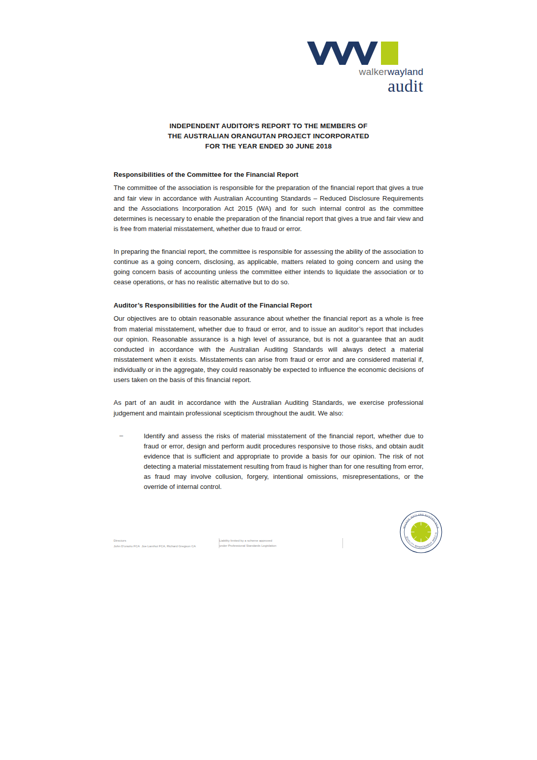Walker Wayland mark
walker wayland
audit
INDEPENDENT AUDITOR'S REPORT TO THE MEMBERS OF
THE AUSTRALIAN ORANGUTAN PROJECT INCORPORATED
FOR THE YEAR ENDED 30 JUNE 2018
Responsibilities of the Committee for the Financial Report
The committee of the association is responsible for the preparation of the financial report that gives a true and fair view in accordance with Australian Accounting Standards – Reduced Disclosure Requirements and the Associations Incorporation Act 2015 (WA) and for such internal control as the committee determines is necessary to enable the preparation of the financial report that gives a true and fair view and is free from material misstatement, whether due to fraud or error.
In preparing the financial report, the committee is responsible for assessing the ability of the association to continue as a going concern, disclosing, as applicable, matters related to going concern and using the going concern basis of accounting unless the committee either intends to liquidate the association or to cease operations, or has no realistic alternative but to do so.
Auditor’s Responsibilities for the Audit of the Financial Report
Our objectives are to obtain reasonable assurance about whether the financial report as a whole is free from material misstatement, whether due to fraud or error, and to issue an auditor’s report that includes our opinion. Reasonable assurance is a high level of assurance, but is not a guarantee that an audit conducted in accordance with the Australian Auditing Standards will always detect a material misstatement when it exists. Misstatements can arise from fraud or error and are considered material if, individually or in the aggregate, they could reasonably be expected to influence the economic decisions of users taken on the basis of this financial report.
As part of an audit in accordance with the Australian Auditing Standards, we exercise professional judgement and maintain professional scepticism throughout the audit. We also:
Identify and assess the risks of material misstatement of the financial report, whether due to fraud or error, design and perform audit procedures responsive to those risks, and obtain audit evidence that is sufficient and appropriate to provide a basis for our opinion. The risk of not detecting a material misstatement resulting from fraud is higher than for one resulting from error, as fraud may involve collusion, forgery, intentional omissions, misrepresentations, or the override of internal control.
| Directors John D'orazio FCA Joe Lamhut FCA, Richard Gregson CA | Liability limited by a scheme approved under Professional Standards Legislation | |
Walker Wayland Australasia quality seal WALKER WAYLAND AUSTRALASIA QUALITY MANAGEMENT SPECIALISTS